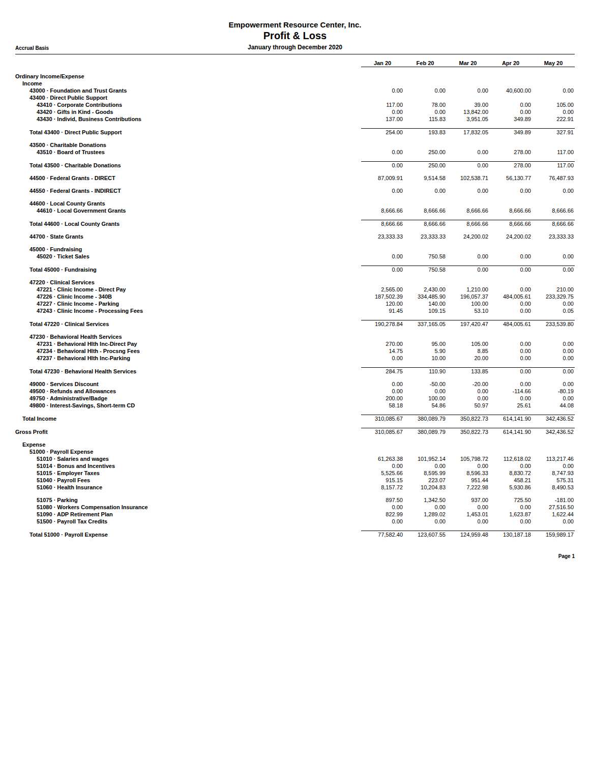Accrual Basis
Empowerment Resource Center, Inc.
Profit & Loss
January through December 2020
| | Jan 20 | Feb 20 | Mar 20 | Apr 20 | May 20 |
| --- | --- | --- | --- | --- | --- |
| Ordinary Income/Expense | | | | | |
| Income | | | | | |
| 43000 · Foundation and Trust Grants | 0.00 | 0.00 | 0.00 | 40,600.00 | 0.00 |
| 43400 · Direct Public Support | | | | | |
| 43410 · Corporate Contributions | 117.00 | 78.00 | 39.00 | 0.00 | 105.00 |
| 43420 · Gifts in Kind - Goods | 0.00 | 0.00 | 13,842.00 | 0.00 | 0.00 |
| 43430 · Individ, Business Contributions | 137.00 | 115.83 | 3,951.05 | 349.89 | 222.91 |
| Total 43400 · Direct Public Support | 254.00 | 193.83 | 17,832.05 | 349.89 | 327.91 |
| 43500 · Charitable Donations | | | | | |
| 43510 · Board of Trustees | 0.00 | 250.00 | 0.00 | 278.00 | 117.00 |
| Total 43500 · Charitable Donations | 0.00 | 250.00 | 0.00 | 278.00 | 117.00 |
| 44500 · Federal Grants - DIRECT | 87,009.91 | 9,514.58 | 102,538.71 | 56,130.77 | 76,487.93 |
| 44550 · Federal Grants - INDIRECT | 0.00 | 0.00 | 0.00 | 0.00 | 0.00 |
| 44600 · Local County Grants | | | | | |
| 44610 · Local Government Grants | 8,666.66 | 8,666.66 | 8,666.66 | 8,666.66 | 8,666.66 |
| Total 44600 · Local County Grants | 8,666.66 | 8,666.66 | 8,666.66 | 8,666.66 | 8,666.66 |
| 44700 · State Grants | 23,333.33 | 23,333.33 | 24,200.02 | 24,200.02 | 23,333.33 |
| 45000 · Fundraising | | | | | |
| 45020 · Ticket Sales | 0.00 | 750.58 | 0.00 | 0.00 | 0.00 |
| Total 45000 · Fundraising | 0.00 | 750.58 | 0.00 | 0.00 | 0.00 |
| 47220 · Clinical Services | | | | | |
| 47221 · Clinic Income - Direct Pay | 2,565.00 | 2,430.00 | 1,210.00 | 0.00 | 210.00 |
| 47226 · Clinic Income - 340B | 187,502.39 | 334,485.90 | 196,057.37 | 484,005.61 | 233,329.75 |
| 47227 · Clinic Income - Parking | 120.00 | 140.00 | 100.00 | 0.00 | 0.00 |
| 47243 · Clinic Income - Processing Fees | 91.45 | 109.15 | 53.10 | 0.00 | 0.05 |
| Total 47220 · Clinical Services | 190,278.84 | 337,165.05 | 197,420.47 | 484,005.61 | 233,539.80 |
| 47230 · Behavioral Health Services | | | | | |
| 47231 · Behavioral Hlth Inc-Direct Pay | 270.00 | 95.00 | 105.00 | 0.00 | 0.00 |
| 47234 · Behavioral Hlth - Procsng Fees | 14.75 | 5.90 | 8.85 | 0.00 | 0.00 |
| 47237 · Behavioral Hlth Inc-Parking | 0.00 | 10.00 | 20.00 | 0.00 | 0.00 |
| Total 47230 · Behavioral Health Services | 284.75 | 110.90 | 133.85 | 0.00 | 0.00 |
| 49000 · Services Discount | 0.00 | -50.00 | -20.00 | 0.00 | 0.00 |
| 49500 · Refunds and Allowances | 0.00 | 0.00 | 0.00 | -114.66 | -80.19 |
| 49750 · Administrative/Badge | 200.00 | 100.00 | 0.00 | 0.00 | 0.00 |
| 49800 · Interest-Savings, Short-term CD | 58.18 | 54.86 | 50.97 | 25.61 | 44.08 |
| Total Income | 310,085.67 | 380,089.79 | 350,822.73 | 614,141.90 | 342,436.52 |
| Gross Profit | 310,085.67 | 380,089.79 | 350,822.73 | 614,141.90 | 342,436.52 |
| Expense | | | | | |
| 51000 · Payroll Expense | | | | | |
| 51010 · Salaries and wages | 61,263.38 | 101,952.14 | 105,798.72 | 112,618.02 | 113,217.46 |
| 51014 · Bonus and Incentives | 0.00 | 0.00 | 0.00 | 0.00 | 0.00 |
| 51015 · Employer Taxes | 5,525.66 | 8,595.99 | 8,596.33 | 8,830.72 | 8,747.93 |
| 51040 · Payroll Fees | 915.15 | 223.07 | 951.44 | 458.21 | 575.31 |
| 51060 · Health Insurance | 8,157.72 | 10,204.83 | 7,222.98 | 5,930.86 | 8,490.53 |
| 51075 · Parking | 897.50 | 1,342.50 | 937.00 | 725.50 | -181.00 |
| 51080 · Workers Compensation Insurance | 0.00 | 0.00 | 0.00 | 0.00 | 27,516.50 |
| 51090 · ADP Retirement Plan | 822.99 | 1,289.02 | 1,453.01 | 1,623.87 | 1,622.44 |
| 51500 · Payroll Tax Credits | 0.00 | 0.00 | 0.00 | 0.00 | 0.00 |
| Total 51000 · Payroll Expense | 77,582.40 | 123,607.55 | 124,959.48 | 130,187.18 | 159,989.17 |
Page 1